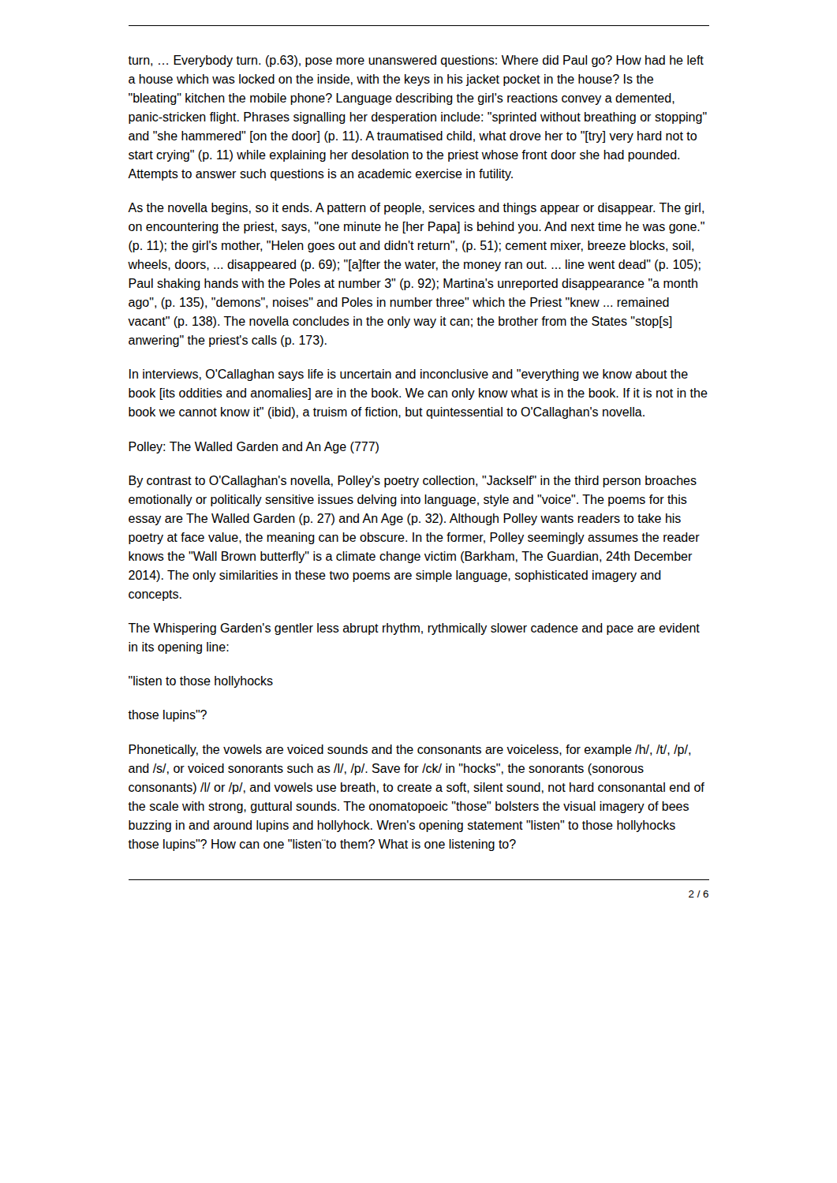turn, … Everybody turn. (p.63), pose more unanswered questions: Where did Paul go? How had he left a house which was locked on the inside, with the keys in his jacket pocket in the house? Is the "bleating" kitchen the mobile phone? Language describing the girl's reactions convey a demented, panic-stricken flight. Phrases signalling her desperation include: "sprinted without breathing or stopping" and "she hammered" [on the door] (p. 11). A traumatised child, what drove her to "[try] very hard not to start crying" (p. 11) while explaining her desolation to the priest whose front door she had pounded. Attempts to answer such questions is an academic exercise in futility.
As the novella begins, so it ends. A pattern of people, services and things appear or disappear. The girl, on encountering the priest, says, "one minute he [her Papa] is behind you. And next time he was gone." (p. 11); the girl's mother, "Helen goes out and didn't return", (p. 51); cement mixer, breeze blocks, soil, wheels, doors, ... disappeared (p. 69); "[a]fter the water, the money ran out. ... line went dead" (p. 105); Paul shaking hands with the Poles at number 3" (p. 92); Martina's unreported disappearance "a month ago", (p. 135), "demons", noises" and Poles in number three" which the Priest "knew ... remained vacant" (p. 138). The novella concludes in the only way it can; the brother from the States "stop[s] anwering" the priest's calls (p. 173).
In interviews, O'Callaghan says life is uncertain and inconclusive and "everything we know about the book [its oddities and anomalies] are in the book. We can only know what is in the book. If it is not in the book we cannot know it" (ibid), a truism of fiction, but quintessential to O'Callaghan's novella.
Polley: The Walled Garden and An Age (777)
By contrast to O'Callaghan's novella, Polley's poetry collection, "Jackself" in the third person broaches emotionally or politically sensitive issues delving into language, style and "voice". The poems for this essay are The Walled Garden (p. 27) and An Age (p. 32). Although Polley wants readers to take his poetry at face value, the meaning can be obscure. In the former, Polley seemingly assumes the reader knows the "Wall Brown butterfly" is a climate change victim (Barkham, The Guardian, 24th December 2014). The only similarities in these two poems are simple language, sophisticated imagery and concepts.
The Whispering Garden's gentler less abrupt rhythm, rythmically slower cadence and pace are evident in its opening line:
"listen to those hollyhocks
those lupins"?
Phonetically, the vowels are voiced sounds and the consonants are voiceless, for example /h/, /t/, /p/, and /s/, or voiced sonorants such as /l/, /p/. Save for /ck/ in "hocks", the sonorants (sonorous consonants) /l/ or /p/, and vowels use breath, to create a soft, silent sound, not hard consonantal end of the scale with strong, guttural sounds. The onomatopoeic "those" bolsters the visual imagery of bees buzzing in and around lupins and hollyhock. Wren's opening statement "listen" to those hollyhocks those lupins"? How can one "listen¨to them? What is one listening to?
2 / 6